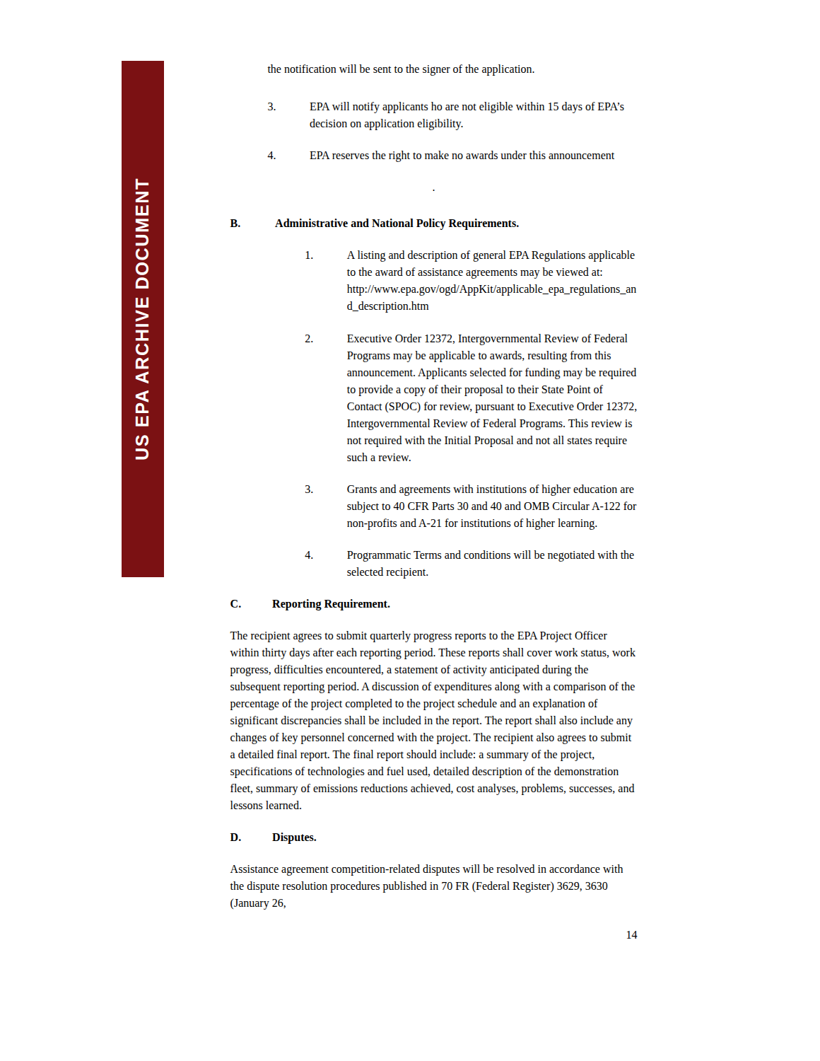US EPA ARCHIVE DOCUMENT
the notification will be sent to the signer of the application.
3. EPA will notify applicants ho are not eligible within 15 days of EPA’s decision on application eligibility.
4. EPA reserves the right to make no awards under this announcement
.
B. Administrative and National Policy Requirements.
1. A listing and description of general EPA Regulations applicable to the award of assistance agreements may be viewed at:
http://www.epa.gov/ogd/AppKit/applicable_epa_regulations_and_description.htm
2. Executive Order 12372, Intergovernmental Review of Federal Programs may be applicable to awards, resulting from this announcement. Applicants selected for funding may be required to provide a copy of their proposal to their State Point of Contact (SPOC) for review, pursuant to Executive Order 12372, Intergovernmental Review of Federal Programs. This review is not required with the Initial Proposal and not all states require such a review.
3. Grants and agreements with institutions of higher education are subject to 40 CFR Parts 30 and 40 and OMB Circular A-122 for non-profits and A-21 for institutions of higher learning.
4. Programmatic Terms and conditions will be negotiated with the selected recipient.
C. Reporting Requirement.
The recipient agrees to submit quarterly progress reports to the EPA Project Officer within thirty days after each reporting period. These reports shall cover work status, work progress, difficulties encountered, a statement of activity anticipated during the subsequent reporting period. A discussion of expenditures along with a comparison of the percentage of the project completed to the project schedule and an explanation of significant discrepancies shall be included in the report. The report shall also include any changes of key personnel concerned with the project. The recipient also agrees to submit a detailed final report. The final report should include: a summary of the project, specifications of technologies and fuel used, detailed description of the demonstration fleet, summary of emissions reductions achieved, cost analyses, problems, successes, and lessons learned.
D. Disputes.
Assistance agreement competition-related disputes will be resolved in accordance with the dispute resolution procedures published in 70 FR (Federal Register) 3629, 3630 (January 26,
14